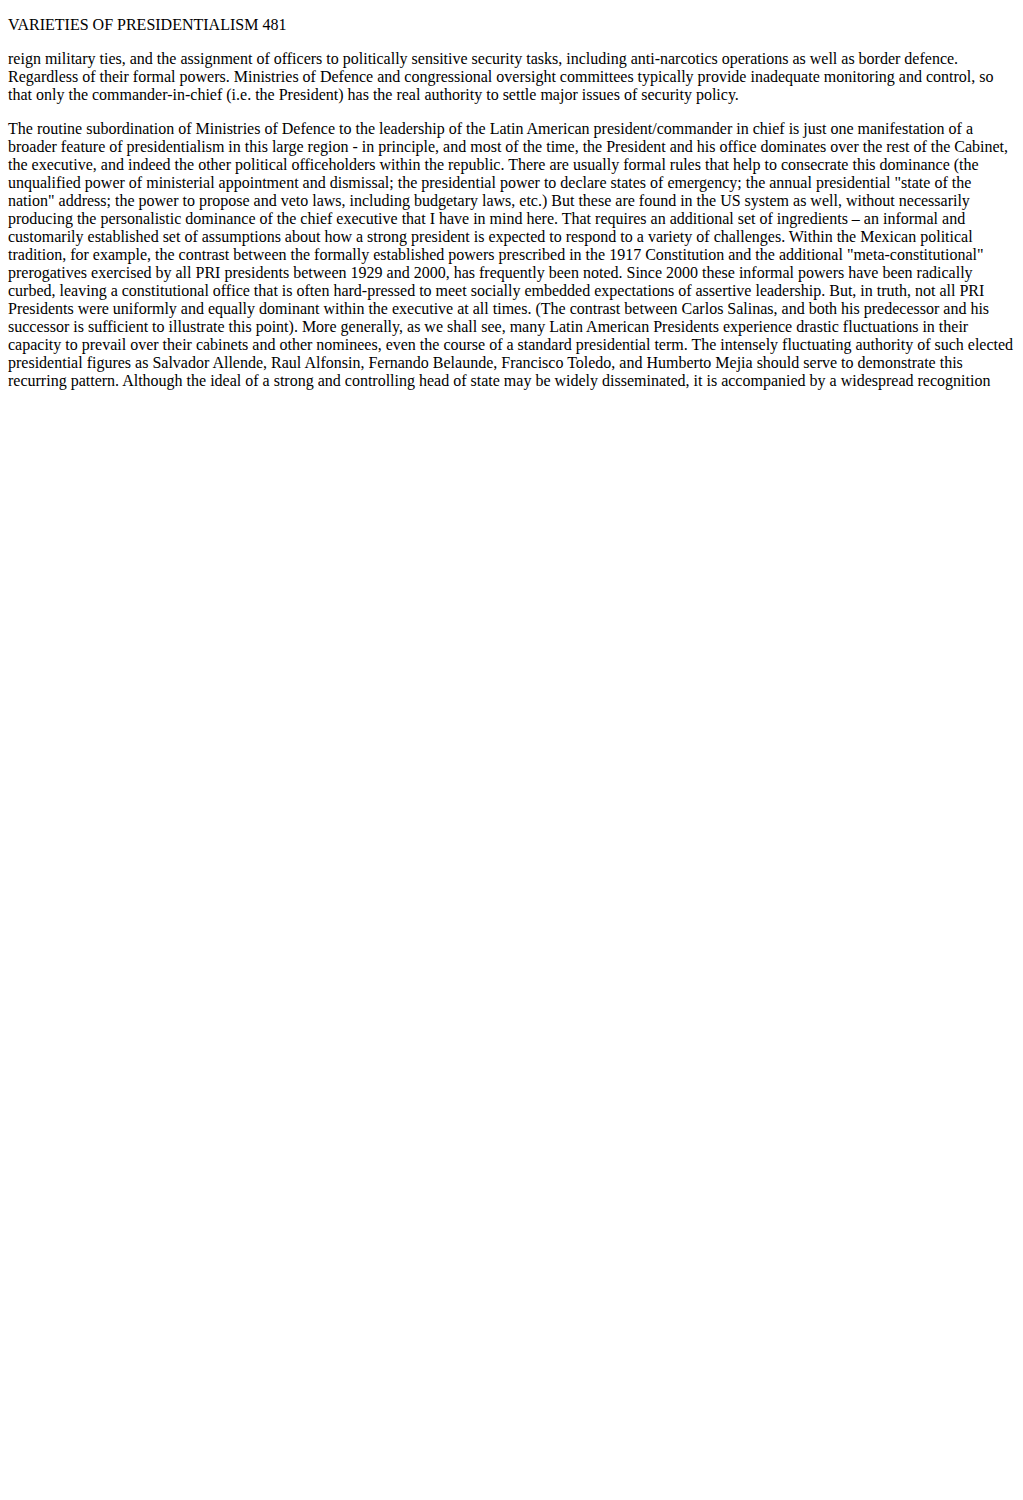VARIETIES OF PRESIDENTIALISM 481
reign military ties, and the assignment of officers to politically sensitive security tasks, including anti-narcotics operations as well as border defence. Regardless of their formal powers. Ministries of Defence and congressional oversight committees typically provide inadequate monitoring and control, so that only the commander-in-chief (i.e. the President) has the real authority to settle major issues of security policy.
The routine subordination of Ministries of Defence to the leadership of the Latin American president/commander in chief is just one manifestation of a broader feature of presidentialism in this large region - in principle, and most of the time, the President and his office dominates over the rest of the Cabinet, the executive, and indeed the other political officeholders within the republic. There are usually formal rules that help to consecrate this dominance (the unqualified power of ministerial appointment and dismissal; the presidential power to declare states of emergency; the annual presidential "state of the nation" address; the power to propose and veto laws, including budgetary laws, etc.) But these are found in the US system as well, without necessarily producing the personalistic dominance of the chief executive that I have in mind here. That requires an additional set of ingredients – an informal and customarily established set of assumptions about how a strong president is expected to respond to a variety of challenges. Within the Mexican political tradition, for example, the contrast between the formally established powers prescribed in the 1917 Constitution and the additional "meta-constitutional" prerogatives exercised by all PRI presidents between 1929 and 2000, has frequently been noted. Since 2000 these informal powers have been radically curbed, leaving a constitutional office that is often hard-pressed to meet socially embedded expectations of assertive leadership. But, in truth, not all PRI Presidents were uniformly and equally dominant within the executive at all times. (The contrast between Carlos Salinas, and both his predecessor and his successor is sufficient to illustrate this point). More generally, as we shall see, many Latin American Presidents experience drastic fluctuations in their capacity to prevail over their cabinets and other nominees, even the course of a standard presidential term. The intensely fluctuating authority of such elected presidential figures as Salvador Allende, Raul Alfonsin, Fernando Belaunde, Francisco Toledo, and Humberto Mejia should serve to demonstrate this recurring pattern. Although the ideal of a strong and controlling head of state may be widely disseminated, it is accompanied by a widespread recognition